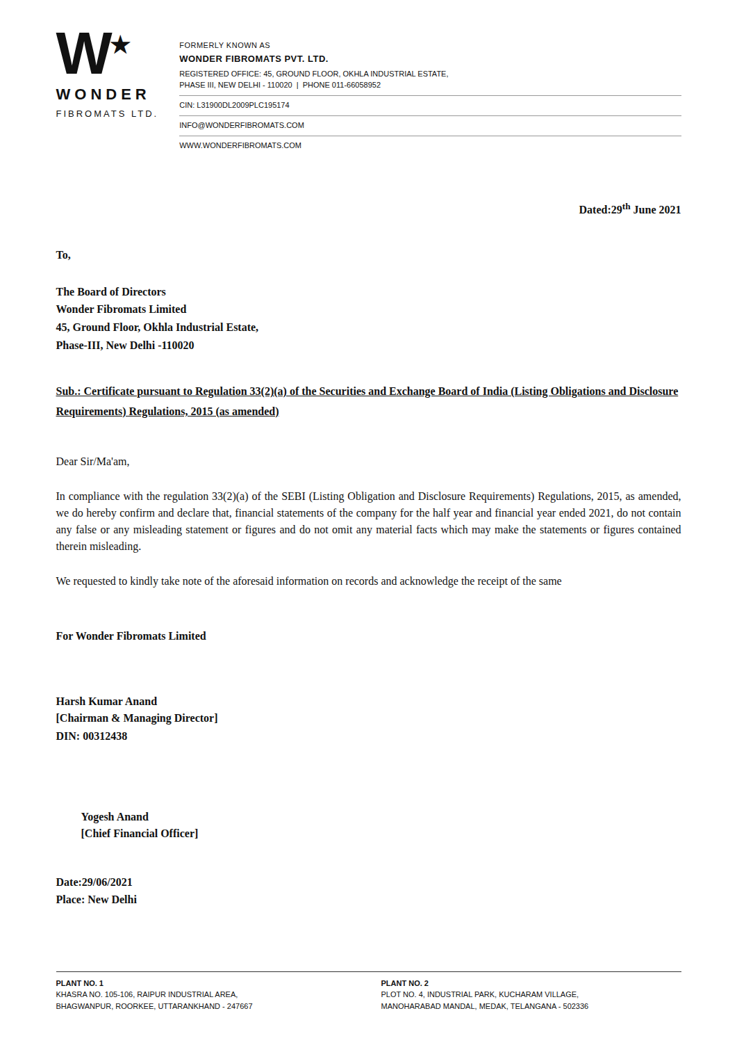W★
WONDER
FIBROMATS LTD.
FORMERLY KNOWN AS
WONDER FIBROMATS PVT. LTD.
REGISTERED OFFICE: 45, GROUND FLOOR, OKHLA INDUSTRIAL ESTATE,
PHASE III, NEW DELHI - 110020 | PHONE 011-66058952
CIN: L31900DL2009PLC195174
INFO@WONDERFIBROMATS.COM
WWW.WONDERFIBROMATS.COM
Dated:29th June 2021
To,
The Board of Directors
Wonder Fibromats Limited
45, Ground Floor, Okhla Industrial Estate,
Phase-III, New Delhi -110020
Sub.: Certificate pursuant to Regulation 33(2)(a) of the Securities and Exchange Board of India (Listing Obligations and Disclosure Requirements) Regulations, 2015 (as amended)
Dear Sir/Ma'am,
In compliance with the regulation 33(2)(a) of the SEBI (Listing Obligation and Disclosure Requirements) Regulations, 2015, as amended, we do hereby confirm and declare that, financial statements of the company for the half year and financial year ended 2021, do not contain any false or any misleading statement or figures and do not omit any material facts which may make the statements or figures contained therein misleading.
We requested to kindly take note of the aforesaid information on records and acknowledge the receipt of the same
For Wonder Fibromats Limited
Harsh Kumar Anand
[Chairman & Managing Director]
DIN: 00312438
Yogesh Anand
[Chief Financial Officer]
Date:29/06/2021
Place: New Delhi
PLANT NO. 1
KHASRA NO. 105-106, RAIPUR INDUSTRIAL AREA,
BHAGWANPUR, ROORKEE, UTTARANKHAND - 247667
PLANT NO. 2
PLOT NO. 4, INDUSTRIAL PARK, KUCHARAM VILLAGE,
MANOHARABAD MANDAL, MEDAK, TELANGANA - 502336